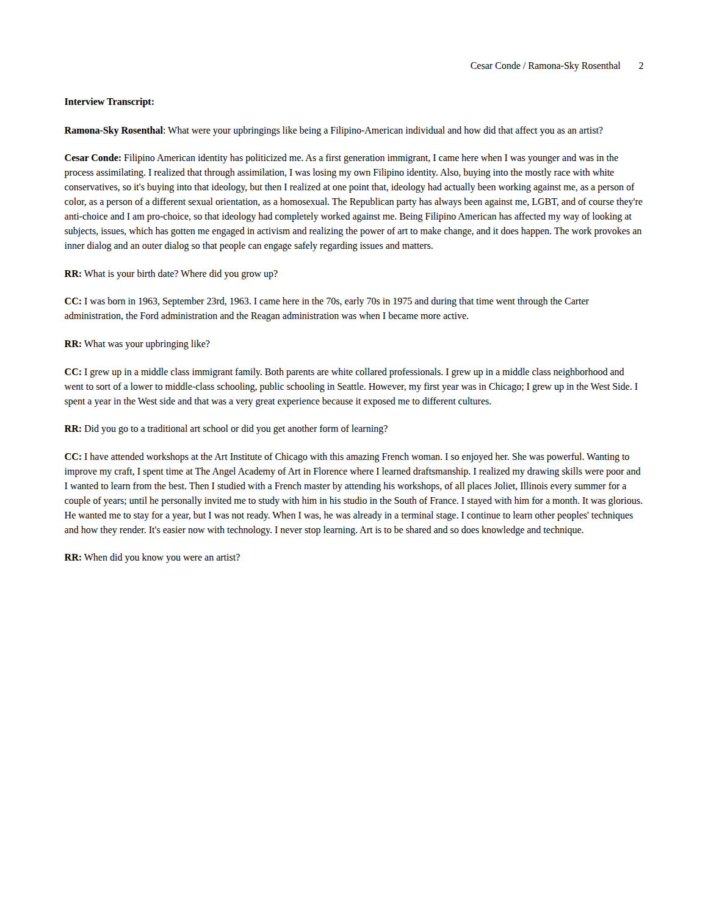Cesar Conde / Ramona-Sky Rosenthal 2
Interview Transcript:
Ramona-Sky Rosenthal: What were your upbringings like being a Filipino-American individual and how did that affect you as an artist?
Cesar Conde: Filipino American identity has politicized me. As a first generation immigrant, I came here when I was younger and was in the process assimilating. I realized that through assimilation, I was losing my own Filipino identity. Also, buying into the mostly race with white conservatives, so it's buying into that ideology, but then I realized at one point that, ideology had actually been working against me, as a person of color, as a person of a different sexual orientation, as a homosexual. The Republican party has always been against me, LGBT, and of course they're anti-choice and I am pro-choice, so that ideology had completely worked against me. Being Filipino American has affected my way of looking at subjects, issues, which has gotten me engaged in activism and realizing the power of art to make change, and it does happen. The work provokes an inner dialog and an outer dialog so that people can engage safely regarding issues and matters.
RR: What is your birth date? Where did you grow up?
CC: I was born in 1963, September 23rd, 1963. I came here in the 70s, early 70s in 1975 and during that time went through the Carter administration, the Ford administration and the Reagan administration was when I became more active.
RR: What was your upbringing like?
CC: I grew up in a middle class immigrant family. Both parents are white collared professionals. I grew up in a middle class neighborhood and went to sort of a lower to middle-class schooling, public schooling in Seattle. However, my first year was in Chicago; I grew up in the West Side. I spent a year in the West side and that was a very great experience because it exposed me to different cultures.
RR: Did you go to a traditional art school or did you get another form of learning?
CC: I have attended workshops at the Art Institute of Chicago with this amazing French woman. I so enjoyed her. She was powerful. Wanting to improve my craft, I spent time at The Angel Academy of Art in Florence where I learned draftsmanship. I realized my drawing skills were poor and I wanted to learn from the best. Then I studied with a French master by attending his workshops, of all places Joliet, Illinois every summer for a couple of years; until he personally invited me to study with him in his studio in the South of France. I stayed with him for a month. It was glorious. He wanted me to stay for a year, but I was not ready. When I was, he was already in a terminal stage. I continue to learn other peoples' techniques and how they render. It's easier now with technology. I never stop learning. Art is to be shared and so does knowledge and technique.
RR: When did you know you were an artist?